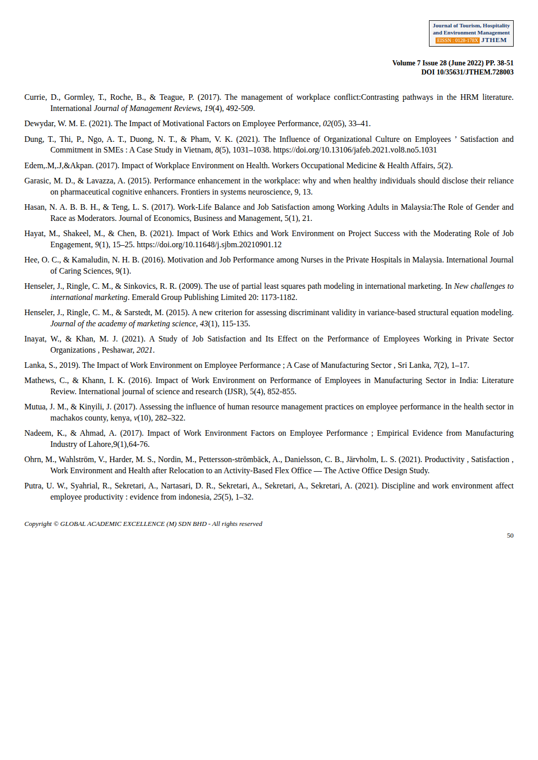Journal of Tourism, Hospitality
and Environment Management
EISSN : 0128-178X JTHEM
Volume 7 Issue 28 (June 2022) PP. 38-51
DOI 10/35631/JTHEM.728003
Currie, D., Gormley, T., Roche, B., & Teague, P. (2017). The management of workplace conflict:Contrasting pathways in the HRM literature. International Journal of Management Reviews, 19(4), 492-509.
Dewydar, W. M. E. (2021). The Impact of Motivational Factors on Employee Performance, 02(05), 33–41.
Dung, T., Thi, P., Ngo, A. T., Duong, N. T., & Pham, V. K. (2021). The Influence of Organizational Culture on Employees ’ Satisfaction and Commitment in SMEs : A Case Study in Vietnam, 8(5), 1031–1038. https://doi.org/10.13106/jafeb.2021.vol8.no5.1031
Edem,.M,.J,&Akpan. (2017). Impact of Workplace Environment on Health. Workers Occupational Medicine & Health Affairs, 5(2).
Garasic, M. D., & Lavazza, A. (2015). Performance enhancement in the workplace: why and when healthy individuals should disclose their reliance on pharmaceutical cognitive enhancers. Frontiers in systems neuroscience, 9, 13.
Hasan, N. A. B. B. H., & Teng, L. S. (2017). Work-Life Balance and Job Satisfaction among Working Adults in Malaysia:The Role of Gender and Race as Moderators. Journal of Economics, Business and Management, 5(1), 21.
Hayat, M., Shakeel, M., & Chen, B. (2021). Impact of Work Ethics and Work Environment on Project Success with the Moderating Role of Job Engagement, 9(1), 15–25. https://doi.org/10.11648/j.sjbm.20210901.12
Hee, O. C., & Kamaludin, N. H. B. (2016). Motivation and Job Performance among Nurses in the Private Hospitals in Malaysia. International Journal of Caring Sciences, 9(1).
Henseler, J., Ringle, C. M., & Sinkovics, R. R. (2009). The use of partial least squares path modeling in international marketing. In New challenges to international marketing. Emerald Group Publishing Limited 20: 1173-1182.
Henseler, J., Ringle, C. M., & Sarstedt, M. (2015). A new criterion for assessing discriminant validity in variance-based structural equation modeling. Journal of the academy of marketing science, 43(1), 115-135.
Inayat, W., & Khan, M. J. (2021). A Study of Job Satisfaction and Its Effect on the Performance of Employees Working in Private Sector Organizations , Peshawar, 2021.
Lanka, S., 2019). The Impact of Work Environment on Employee Performance ; A Case of Manufacturing Sector , Sri Lanka, 7(2), 1–17.
Mathews, C., & Khann, I. K. (2016). Impact of Work Environment on Performance of Employees in Manufacturing Sector in India: Literature Review. International journal of science and research (IJSR), 5(4), 852-855.
Mutua, J. M., & Kinyili, J. (2017). Assessing the influence of human resource management practices on employee performance in the health sector in machakos county, kenya, v(10), 282–322.
Nadeem, K., & Ahmad, A. (2017). Impact of Work Environment Factors on Employee Performance ; Empirical Evidence from Manufacturing Industry of Lahore,9(1),64-76.
Ohrn, M., Wahlström, V., Harder, M. S., Nordin, M., Pettersson-strömbäck, A., Danielsson, C. B., Järvholm, L. S. (2021). Productivity , Satisfaction , Work Environment and Health after Relocation to an Activity-Based Flex Office — The Active Office Design Study.
Putra, U. W., Syahrial, R., Sekretari, A., Nartasari, D. R., Sekretari, A., Sekretari, A., Sekretari, A. (2021). Discipline and work environment affect employee productivity : evidence from indonesia, 25(5), 1–32.
Copyright © GLOBAL ACADEMIC EXCELLENCE (M) SDN BHD - All rights reserved
50